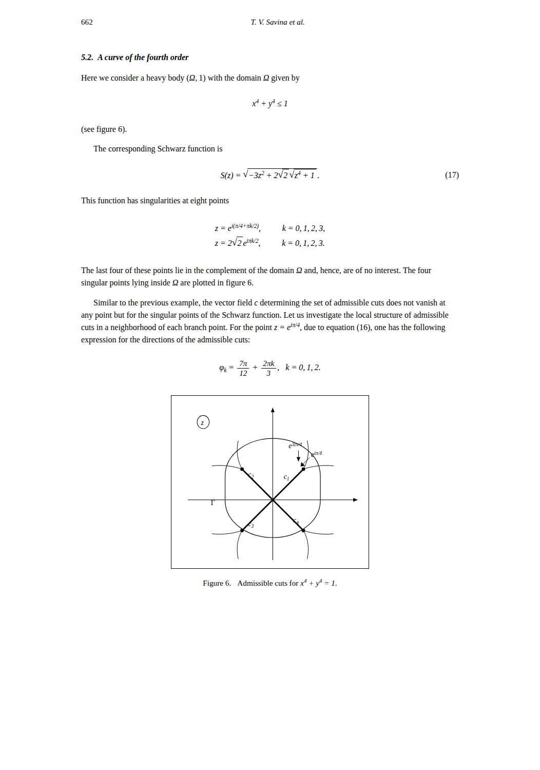662 T. V. Savina et al. 662
5.2. A curve of the fourth order
Here we consider a heavy body (Ω, 1) with the domain Ω given by
x4 + y4 ≤ 1
(see figure 6).
The corresponding Schwarz function is
S(z) = −3z2 + 22 z4 + 1. (17)
This function has singularities at eight points
z = ei(π/4+πk/2),k = 0, 1, 2, 3, z = 22eiπk/2,k = 0, 1, 2, 3.
The last four of these points lie in the complement of the domain Ω and, hence, are of no interest. The four singular points lying inside Ω are plotted in figure 6.
Similar to the previous example, the vector field c determining the set of admissible cuts does not vanish at any point but for the singular points of the Schwarz function. Let us investigate the local structure of admissible cuts in a neighborhood of each branch point. For the point z = eiπ/4, due to equation (16), one has the following expression for the directions of the admissible cuts:
φk = 7π 12 + 2πk 3, k = 0, 1, 2.
z eiπ/4 e3iπ/4 c1 c2 c3 c4 Γ
Figure 6. Admissible cuts for x4 + y4 = 1.